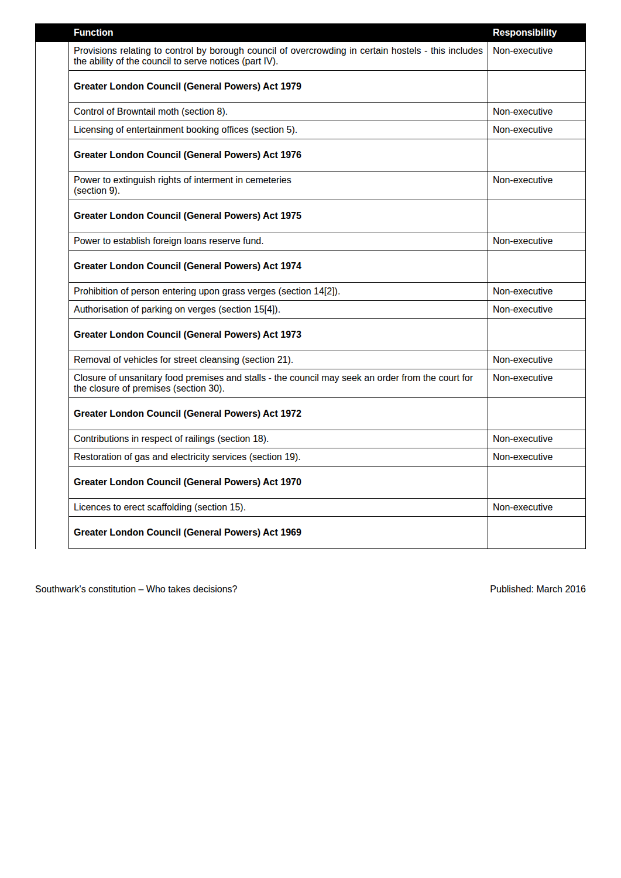| | Function | Responsibility |
| --- | --- | --- |
| | Provisions relating to control by borough council of overcrowding in certain hostels - this includes the ability of the council to serve notices (part IV). | Non-executive |
| | Greater London Council (General Powers) Act 1979 | |
| | Control of Browntail moth (section 8). | Non-executive |
| | Licensing of entertainment booking offices (section 5). | Non-executive |
| | Greater London Council (General Powers) Act 1976 | |
| | Power to extinguish rights of interment in cemeteries (section 9). | Non-executive |
| | Greater London Council (General Powers) Act 1975 | |
| | Power to establish foreign loans reserve fund. | Non-executive |
| | Greater London Council (General Powers) Act 1974 | |
| | Prohibition of person entering upon grass verges (section 14[2]). | Non-executive |
| | Authorisation of parking on verges (section 15[4]). | Non-executive |
| | Greater London Council (General Powers) Act 1973 | |
| | Removal of vehicles for street cleansing (section 21). | Non-executive |
| | Closure of unsanitary food premises and stalls - the council may seek an order from the court for the closure of premises (section 30). | Non-executive |
| | Greater London Council (General Powers) Act 1972 | |
| | Contributions in respect of railings (section 18). | Non-executive |
| | Restoration of gas and electricity services (section 19). | Non-executive |
| | Greater London Council (General Powers) Act 1970 | |
| | Licences to erect scaffolding (section 15). | Non-executive |
| | Greater London Council (General Powers) Act 1969 | |
Southwark's constitution – Who takes decisions? Published: March 2016